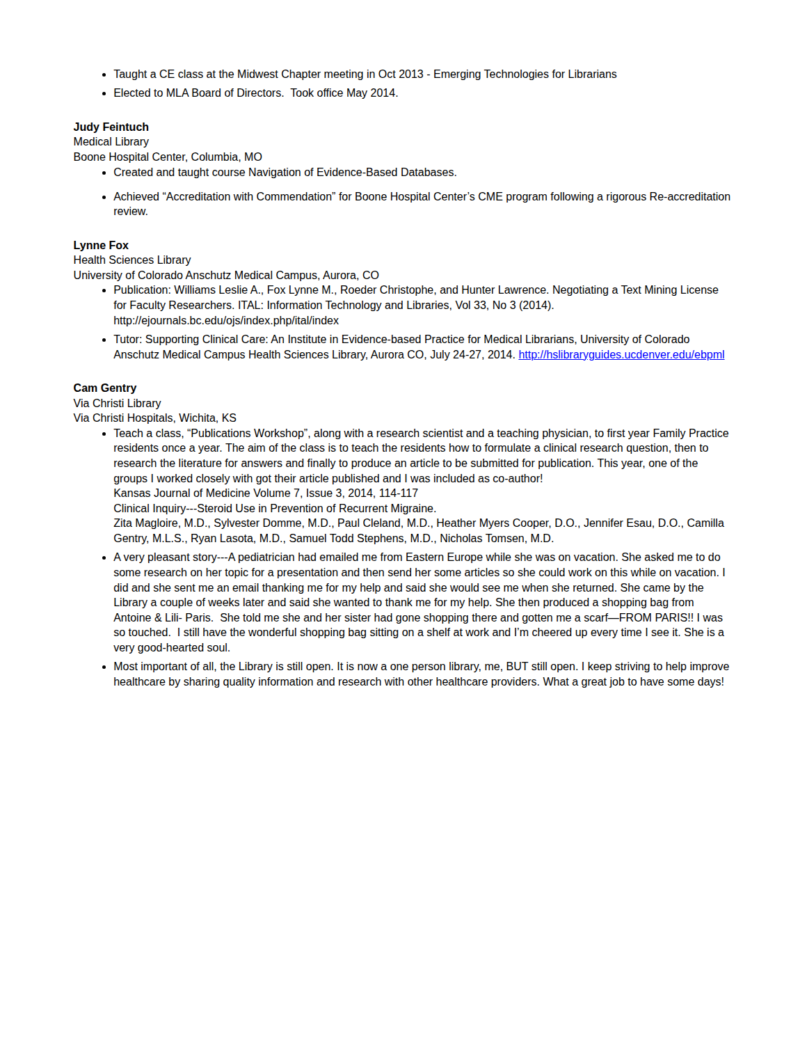Taught a CE class at the Midwest Chapter meeting in Oct 2013 - Emerging Technologies for Librarians
Elected to MLA Board of Directors. Took office May 2014.
Judy Feintuch
Medical Library
Boone Hospital Center, Columbia, MO
Created and taught course Navigation of Evidence-Based Databases.
Achieved “Accreditation with Commendation” for Boone Hospital Center’s CME program following a rigorous Re-accreditation review.
Lynne Fox
Health Sciences Library
University of Colorado Anschutz Medical Campus, Aurora, CO
Publication: Williams Leslie A., Fox Lynne M., Roeder Christophe, and Hunter Lawrence. Negotiating a Text Mining License for Faculty Researchers. ITAL: Information Technology and Libraries, Vol 33, No 3 (2014). http://ejournals.bc.edu/ojs/index.php/ital/index
Tutor: Supporting Clinical Care: An Institute in Evidence-based Practice for Medical Librarians, University of Colorado Anschutz Medical Campus Health Sciences Library, Aurora CO, July 24-27, 2014. http://hslibraryguides.ucdenver.edu/ebpml
Cam Gentry
Via Christi Library
Via Christi Hospitals, Wichita, KS
Teach a class, “Publications Workshop”, along with a research scientist and a teaching physician, to first year Family Practice residents once a year. The aim of the class is to teach the residents how to formulate a clinical research question, then to research the literature for answers and finally to produce an article to be submitted for publication. This year, one of the groups I worked closely with got their article published and I was included as co-author!
Kansas Journal of Medicine Volume 7, Issue 3, 2014, 114-117
Clinical Inquiry---Steroid Use in Prevention of Recurrent Migraine.
Zita Magloire, M.D., Sylvester Domme, M.D., Paul Cleland, M.D., Heather Myers Cooper, D.O., Jennifer Esau, D.O., Camilla Gentry, M.L.S., Ryan Lasota, M.D., Samuel Todd Stephens, M.D., Nicholas Tomsen, M.D.
A very pleasant story---A pediatrician had emailed me from Eastern Europe while she was on vacation. She asked me to do some research on her topic for a presentation and then send her some articles so she could work on this while on vacation. I did and she sent me an email thanking me for my help and said she would see me when she returned. She came by the Library a couple of weeks later and said she wanted to thank me for my help. She then produced a shopping bag from Antoine & Lili- Paris. She told me she and her sister had gone shopping there and gotten me a scarf—FROM PARIS!! I was so touched. I still have the wonderful shopping bag sitting on a shelf at work and I’m cheered up every time I see it. She is a very good-hearted soul.
Most important of all, the Library is still open. It is now a one person library, me, BUT still open. I keep striving to help improve healthcare by sharing quality information and research with other healthcare providers. What a great job to have some days!